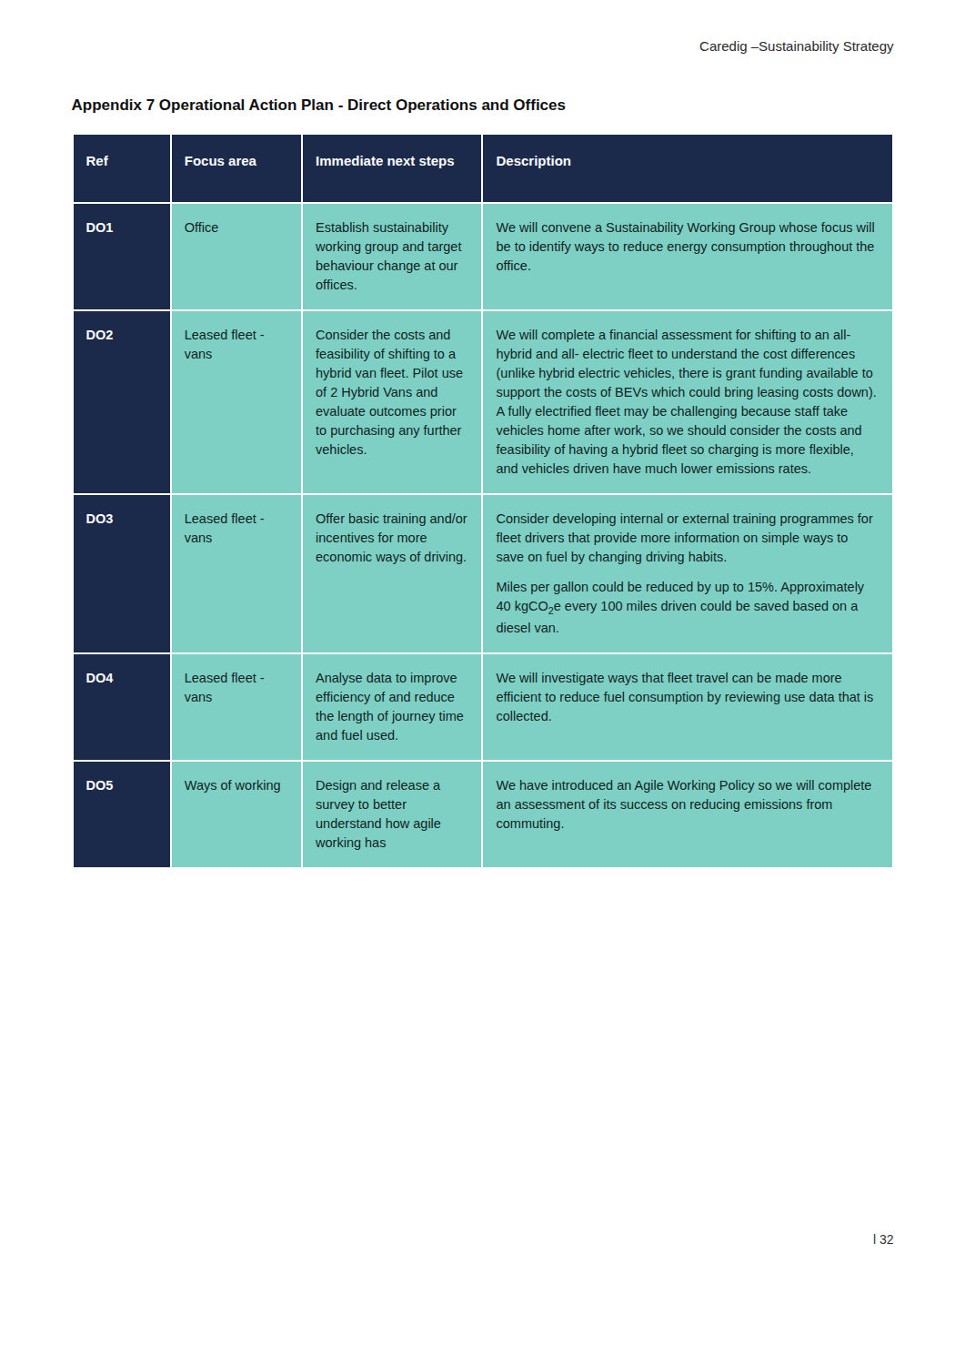Caredig –Sustainability Strategy
Appendix 7 Operational Action Plan - Direct Operations and Offices
| Ref | Focus area | Immediate next steps | Description |
| --- | --- | --- | --- |
| DO1 | Office | Establish sustainability working group and target behaviour change at our offices. | We will convene a Sustainability Working Group whose focus will be to identify ways to reduce energy consumption throughout the office. |
| DO2 | Leased fleet - vans | Consider the costs and feasibility of shifting to a hybrid van fleet. Pilot use of 2 Hybrid Vans and evaluate outcomes prior to purchasing any further vehicles. | We will complete a financial assessment for shifting to an all-hybrid and all- electric fleet to understand the cost differences (unlike hybrid electric vehicles, there is grant funding available to support the costs of BEVs which could bring leasing costs down). A fully electrified fleet may be challenging because staff take vehicles home after work, so we should consider the costs and feasibility of having a hybrid fleet so charging is more flexible, and vehicles driven have much lower emissions rates. |
| DO3 | Leased fleet - vans | Offer basic training and/or incentives for more economic ways of driving. | Consider developing internal or external training programmes for fleet drivers that provide more information on simple ways to save on fuel by changing driving habits. Miles per gallon could be reduced by up to 15%. Approximately 40 kgCO 2 e every 100 miles driven could be saved based on a diesel van. |
| DO4 | Leased fleet - vans | Analyse data to improve efficiency of and reduce the length of journey time and fuel used. | We will investigate ways that fleet travel can be made more efficient to reduce fuel consumption by reviewing use data that is collected. |
| DO5 | Ways of working | Design and release a survey to better understand how agile working has | We have introduced an Agile Working Policy so we will complete an assessment of its success on reducing emissions from commuting. |
l 32